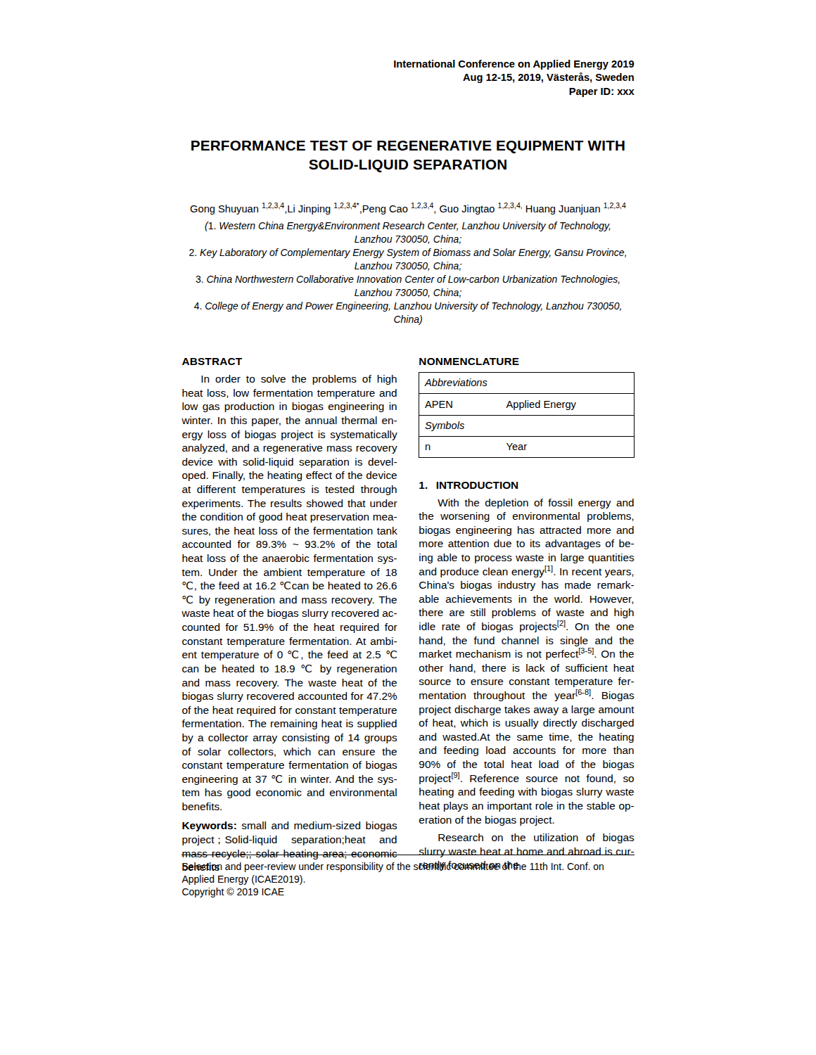International Conference on Applied Energy 2019
Aug 12-15, 2019, Västerås, Sweden
Paper ID: xxx
PERFORMANCE TEST OF REGENERATIVE EQUIPMENT WITH SOLID-LIQUID SEPARATION
Gong Shuyuan 1,2,3,4,Li Jinping 1,2,3,4*,Peng Cao 1,2,3,4, Guo Jingtao 1,2,3,4, Huang Juanjuan 1,2,3,4
(1. Western China Energy&Environment Research Center, Lanzhou University of Technology, Lanzhou 730050, China;
2. Key Laboratory of Complementary Energy System of Biomass and Solar Energy, Gansu Province, Lanzhou 730050, China;
3. China Northwestern Collaborative Innovation Center of Low-carbon Urbanization Technologies, Lanzhou 730050, China;
4. College of Energy and Power Engineering, Lanzhou University of Technology, Lanzhou 730050, China)
ABSTRACT
In order to solve the problems of high heat loss, low fermentation temperature and low gas production in biogas engineering in winter. In this paper, the annual thermal energy loss of biogas project is systematically analyzed, and a regenerative mass recovery device with solid-liquid separation is developed. Finally, the heating effect of the device at different temperatures is tested through experiments. The results showed that under the condition of good heat preservation measures, the heat loss of the fermentation tank accounted for 89.3% ~ 93.2% of the total heat loss of the anaerobic fermentation system. Under the ambient temperature of 18 ℃, the feed at 16.2 ℃can be heated to 26.6 ℃ by regeneration and mass recovery. The waste heat of the biogas slurry recovered accounted for 51.9% of the heat required for constant temperature fermentation. At ambient temperature of 0 ℃, the feed at 2.5 ℃ can be heated to 18.9 ℃ by regeneration and mass recovery. The waste heat of the biogas slurry recovered accounted for 47.2% of the heat required for constant temperature fermentation. The remaining heat is supplied by a collector array consisting of 14 groups of solar collectors, which can ensure the constant temperature fermentation of biogas engineering at 37 ℃ in winter. And the system has good economic and environmental benefits.
Keywords: small and medium-sized biogas project；Solid-liquid separation;heat and mass recycle;; solar heating area; economic benefits
NONMENCLATURE
| Abbreviations |
| APEN | Applied Energy |
| Symbols |
| n | Year |
1. INTRODUCTION
With the depletion of fossil energy and the worsening of environmental problems, biogas engineering has attracted more and more attention due to its advantages of being able to process waste in large quantities and produce clean energy[1]. In recent years, China's biogas industry has made remarkable achievements in the world. However, there are still problems of waste and high idle rate of biogas projects[2]. On the one hand, the fund channel is single and the market mechanism is not perfect[3-5]. On the other hand, there is lack of sufficient heat source to ensure constant temperature fermentation throughout the year[6-8]. Biogas project discharge takes away a large amount of heat, which is usually directly discharged and wasted.At the same time, the heating and feeding load accounts for more than 90% of the total heat load of the biogas project[9]. Reference source not found, so heating and feeding with biogas slurry waste heat plays an important role in the stable operation of the biogas project.
Research on the utilization of biogas slurry waste heat at home and abroad is currently focused on the
Selection and peer-review under responsibility of the scientific committee of the 11th Int. Conf. on Applied Energy (ICAE2019).
Copyright © 2019 ICAE